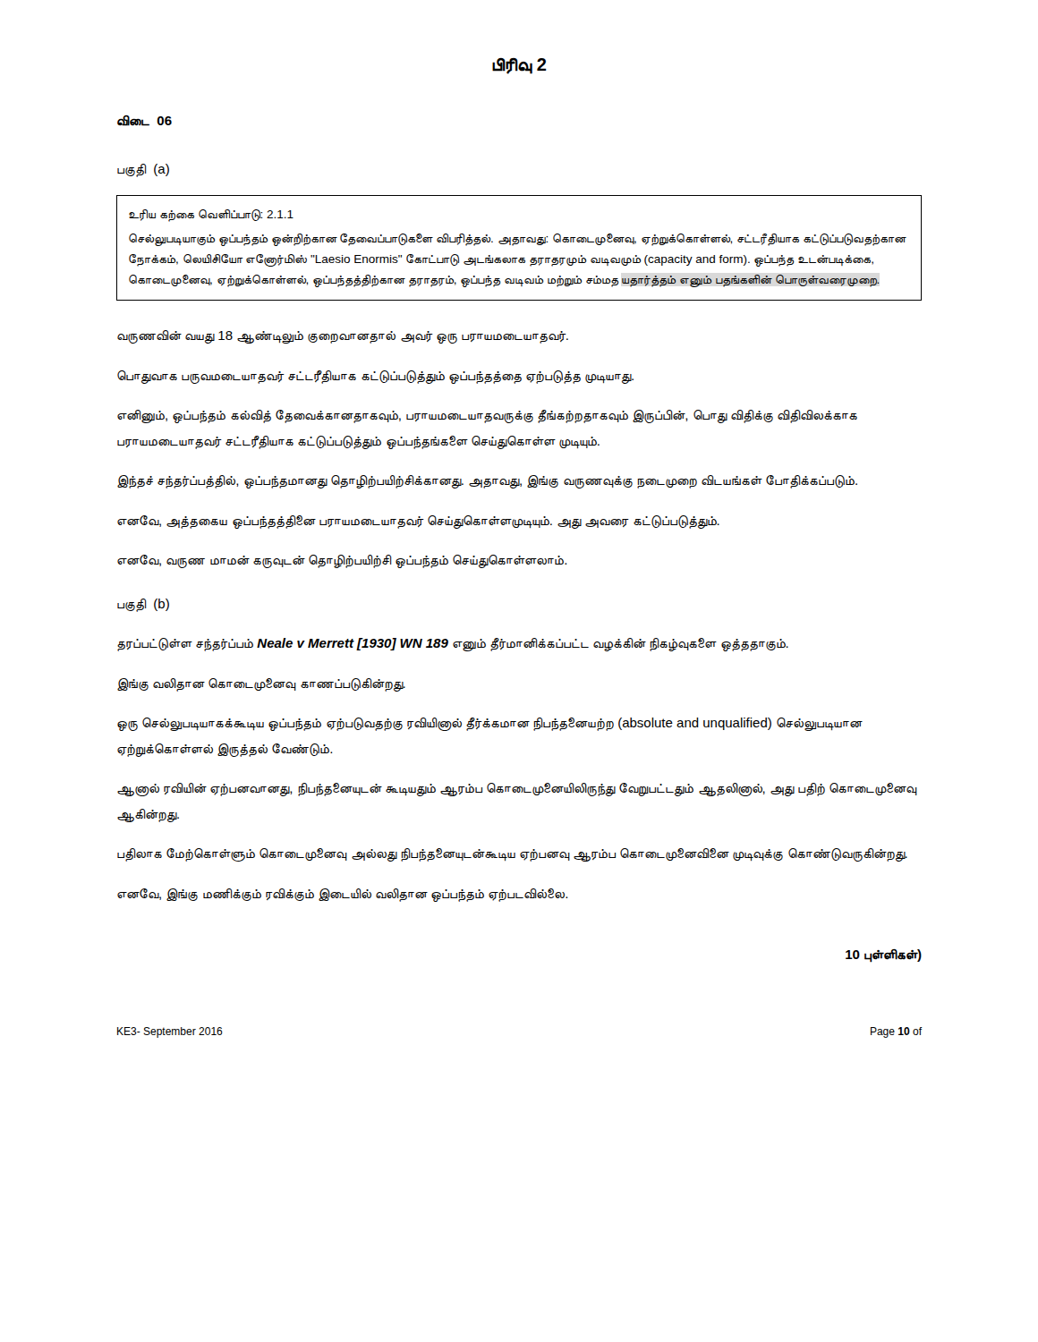பிரிவு 2
விடை 06
பகுதி (a)
உரிய கற்கை வெளிப்பாடு: 2.1.1
செல்லுபடியாகும் ஒப்பந்தம் ஒன்றிற்கான தேவைப்பாடுகளை விபரித்தல். அதாவது: கொடைமுனைவு, ஏற்றுக்கொள்ளல், சட்டரீதியாக கட்டுப்படுவதற்கான நோக்கம், லெயிசியோ எனோர்மிஸ் "Laesio Enormis" கோட்பாடு அடங்கலாக தராதரமும் வடிவமும் (capacity and form). ஒப்பந்த உடன்படிக்கை, கொடைமுனைவு, ஏற்றுக்கொள்ளல், ஒப்பந்தத்திற்கான தராதரம், ஒப்பந்த வடிவம் மற்றும் சம்மத யதார்த்தம் எனும் பதங்களின் பொருள்வரைமுறை.
வருணவின் வயது 18 ஆண்டிலும் குறைவானதால் அவர் ஒரு பராயமடையாதவர்.
பொதுவாக பருவமடையாதவர் சட்டரீதியாக கட்டுப்படுத்தும் ஒப்பந்தத்தை ஏற்படுத்த முடியாது.
எனினும், ஒப்பந்தம் கல்வித் தேவைக்கானதாகவும், பராயமடையாதவருக்கு தீங்கற்றதாகவும் இருப்பின், பொது விதிக்கு விதிவிலக்காக பராயமடையாதவர் சட்டரீதியாக கட்டுப்படுத்தும் ஒப்பந்தங்களை செய்துகொள்ள முடியும்.
இந்தச் சந்தர்ப்பத்தில், ஒப்பந்தமானது தொழிற்பயிற்சிக்கானது. அதாவது, இங்கு வருணவுக்கு நடைமுறை விடயங்கள் போதிக்கப்படும்.
எனவே, அத்தகைய ஒப்பந்தத்தினை பராயமடையாதவர் செய்துகொள்ளமுடியும். அது அவரை கட்டுப்படுத்தும்.
எனவே, வருண மாமன் கருவுடன் தொழிற்பயிற்சி ஒப்பந்தம் செய்துகொள்ளலாம்.
பகுதி (b)
தரப்பட்டுள்ள சந்தர்ப்பம் Neale v Merrett [1930] WN 189 எனும் தீர்மானிக்கப்பட்ட வழக்கின் நிகழ்வுகளை ஒத்ததாகும்.
இங்கு வலிதான கொடைமுனைவு காணப்படுகின்றது.
ஒரு செல்லுபடியாகக்கூடிய ஒப்பந்தம் ஏற்படுவதற்கு ரவியினால் தீர்க்கமான நிபந்தனையற்ற (absolute and unqualified) செல்லுபடியான ஏற்றுக்கொள்ளல் இருத்தல் வேண்டும்.
ஆனால் ரவியின் ஏற்பனவானது, நிபந்தனையுடன் கூடியதும் ஆரம்ப கொடைமுனையிலிருந்து வேறுபட்டதும் ஆதலினால், அது பதிற் கொடைமுனைவு ஆகின்றது.
பதிலாக மேற்கொள்ளும் கொடைமுனைவு அல்லது நிபந்தனையுடன்கூடிய ஏற்பனவு ஆரம்ப கொடைமுனைவினை முடிவுக்கு கொண்டுவருகின்றது.
எனவே, இங்கு மணிக்கும் ரவிக்கும் இடையில் வலிதான ஒப்பந்தம் ஏற்படவில்லை.
10 புள்ளிகள்)
KE3- September 2016 Page 10 of